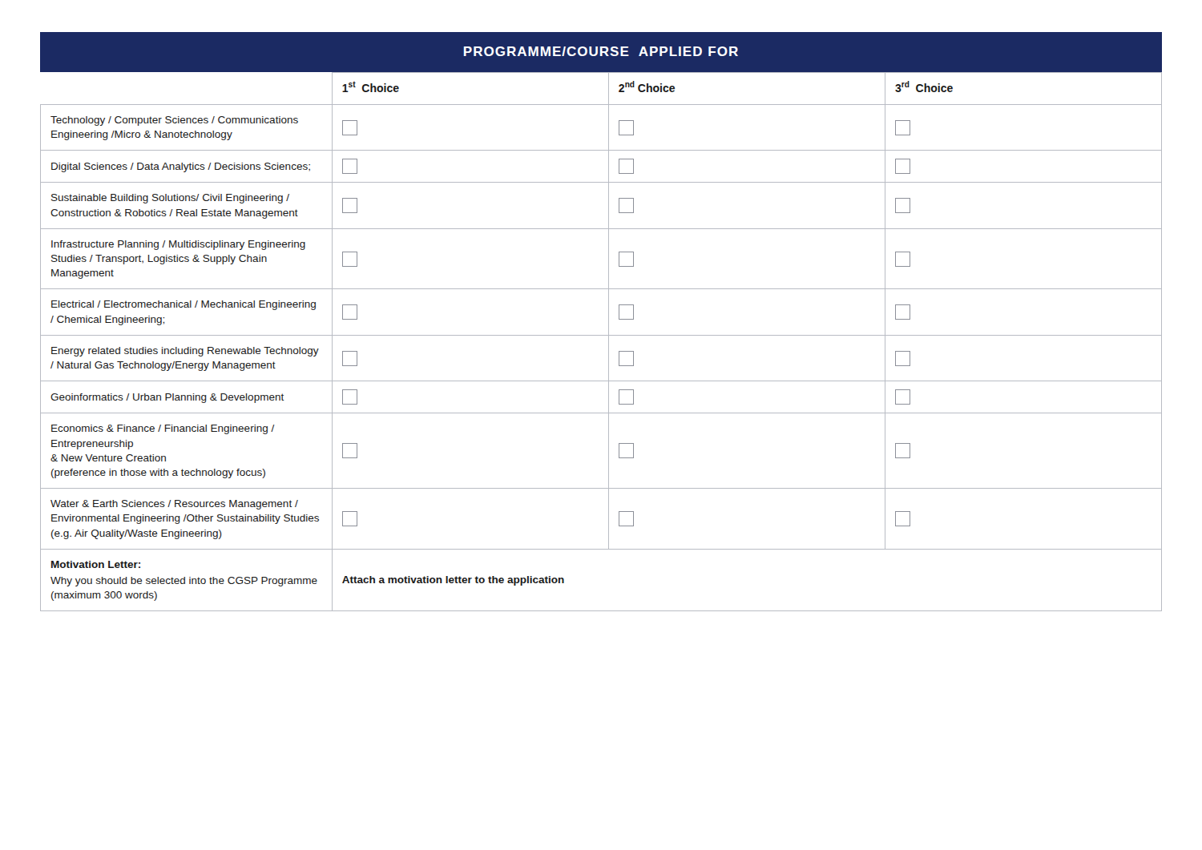PROGRAMME/COURSE APPLIED FOR
| | 1 st Choice | 2 nd Choice | 3 rd Choice |
| --- | --- | --- | --- |
| Technology / Computer Sciences / Communications Engineering /Micro & Nanotechnology | | | |
| Digital Sciences / Data Analytics / Decisions Sciences; | | | |
| Sustainable Building Solutions/ Civil Engineering / Construction & Robotics / Real Estate Management | | | |
| Infrastructure Planning / Multidisciplinary Engineering Studies / Transport, Logistics & Supply Chain Management | | | |
| Electrical / Electromechanical / Mechanical Engineering / Chemical Engineering; | | | |
| Energy related studies including Renewable Technology / Natural Gas Technology/Energy Management | | | |
| Geoinformatics / Urban Planning & Development | | | |
| Economics & Finance / Financial Engineering / Entrepreneurship & New Venture Creation (preference in those with a technology focus) | | | |
| Water & Earth Sciences / Resources Management / Environmental Engineering /Other Sustainability Studies (e.g. Air Quality/Waste Engineering) | | | |
| Motivation Letter: Why you should be selected into the CGSP Programme (maximum 300 words) | Attach a motivation letter to the application |